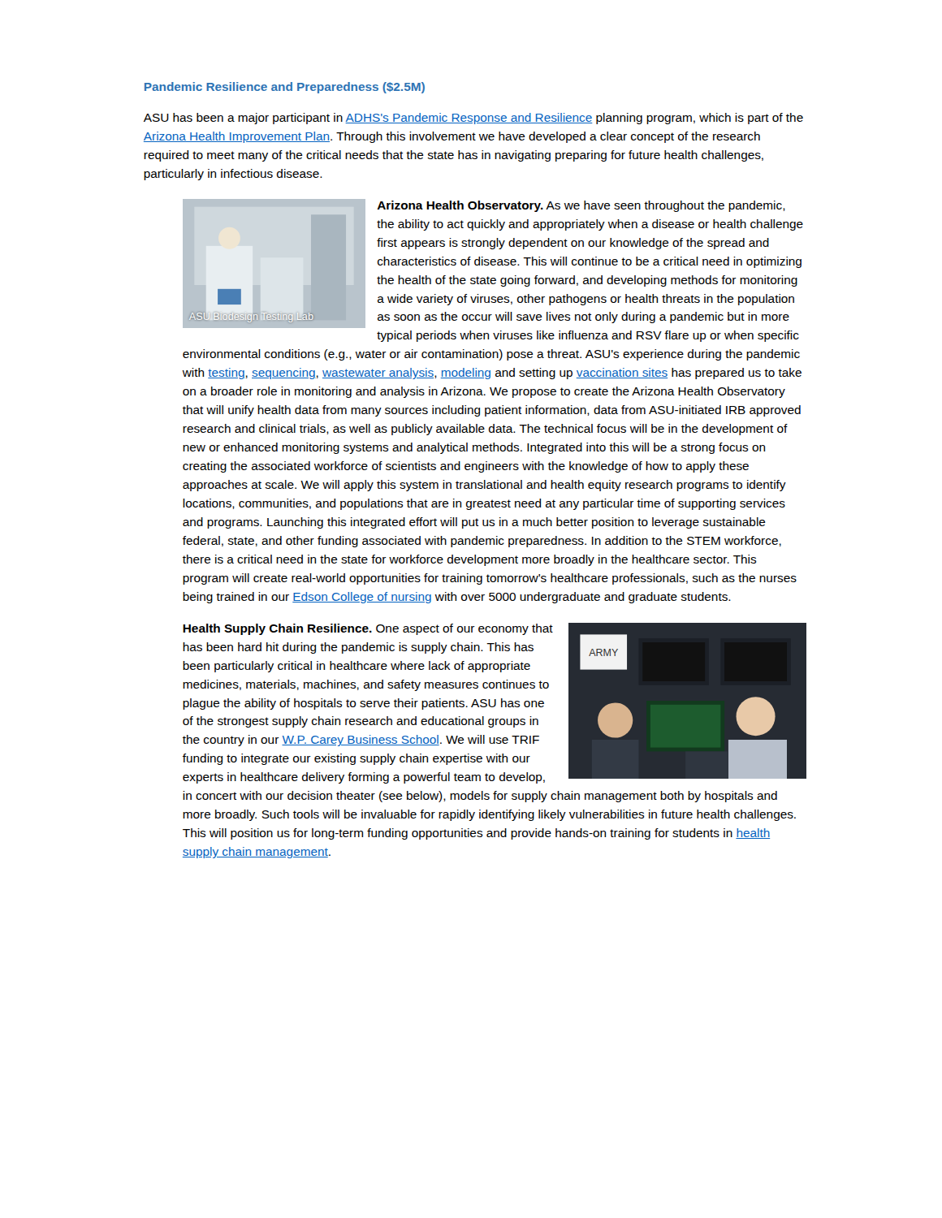Pandemic Resilience and Preparedness ($2.5M)
ASU has been a major participant in ADHS's Pandemic Response and Resilience planning program, which is part of the Arizona Health Improvement Plan. Through this involvement we have developed a clear concept of the research required to meet many of the critical needs that the state has in navigating preparing for future health challenges, particularly in infectious disease.
ASU Biodesign Testing Lab
Arizona Health Observatory. As we have seen throughout the pandemic, the ability to act quickly and appropriately when a disease or health challenge first appears is strongly dependent on our knowledge of the spread and characteristics of disease. This will continue to be a critical need in optimizing the health of the state going forward, and developing methods for monitoring a wide variety of viruses, other pathogens or health threats in the population as soon as the occur will save lives not only during a pandemic but in more typical periods when viruses like influenza and RSV flare up or when specific environmental conditions (e.g., water or air contamination) pose a threat. ASU's experience during the pandemic with testing, sequencing, wastewater analysis, modeling and setting up vaccination sites has prepared us to take on a broader role in monitoring and analysis in Arizona. We propose to create the Arizona Health Observatory that will unify health data from many sources including patient information, data from ASU-initiated IRB approved research and clinical trials, as well as publicly available data. The technical focus will be in the development of new or enhanced monitoring systems and analytical methods. Integrated into this will be a strong focus on creating the associated workforce of scientists and engineers with the knowledge of how to apply these approaches at scale. We will apply this system in translational and health equity research programs to identify locations, communities, and populations that are in greatest need at any particular time of supporting services and programs. Launching this integrated effort will put us in a much better position to leverage sustainable federal, state, and other funding associated with pandemic preparedness. In addition to the STEM workforce, there is a critical need in the state for workforce development more broadly in the healthcare sector. This program will create real-world opportunities for training tomorrow's healthcare professionals, such as the nurses being trained in our Edson College of nursing with over 5000 undergraduate and graduate students.
Health Supply Chain Resilience. One aspect of our economy that has been hard hit during the pandemic is supply chain. This has been particularly critical in healthcare where lack of appropriate medicines, materials, machines, and safety measures continues to plague the ability of hospitals to serve their patients. ASU has one of the strongest supply chain research and educational groups in the country in our W.P. Carey Business School. We will use TRIF funding to integrate our existing supply chain expertise with our experts in healthcare delivery forming a powerful team to develop, in concert with our decision theater (see below), models for supply chain management both by hospitals and more broadly. Such tools will be invaluable for rapidly identifying likely vulnerabilities in future health challenges. This will position us for long-term funding opportunities and provide hands-on training for students in health supply chain management.